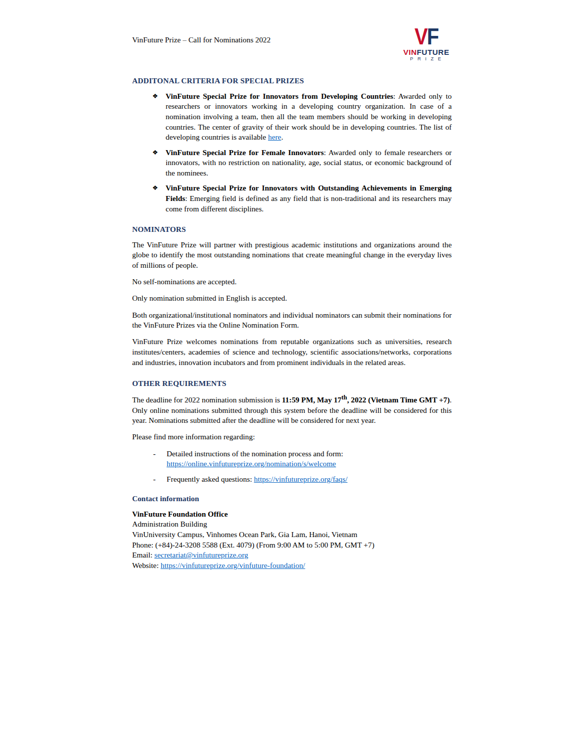VinFuture Prize – Call for Nominations 2022
VF
VIN FUTURE
P R I Z E
ADDITONAL CRITERIA FOR SPECIAL PRIZES
VinFuture Special Prize for Innovators from Developing Countries: Awarded only to researchers or innovators working in a developing country organization. In case of a nomination involving a team, then all the team members should be working in developing countries. The center of gravity of their work should be in developing countries. The list of developing countries is available here.
VinFuture Special Prize for Female Innovators: Awarded only to female researchers or innovators, with no restriction on nationality, age, social status, or economic background of the nominees.
VinFuture Special Prize for Innovators with Outstanding Achievements in Emerging Fields: Emerging field is defined as any field that is non-traditional and its researchers may come from different disciplines.
NOMINATORS
The VinFuture Prize will partner with prestigious academic institutions and organizations around the globe to identify the most outstanding nominations that create meaningful change in the everyday lives of millions of people.
No self-nominations are accepted.
Only nomination submitted in English is accepted.
Both organizational/institutional nominators and individual nominators can submit their nominations for the VinFuture Prizes via the Online Nomination Form.
VinFuture Prize welcomes nominations from reputable organizations such as universities, research institutes/centers, academies of science and technology, scientific associations/networks, corporations and industries, innovation incubators and from prominent individuals in the related areas.
OTHER REQUIREMENTS
The deadline for 2022 nomination submission is 11:59 PM, May 17th, 2022 (Vietnam Time GMT +7). Only online nominations submitted through this system before the deadline will be considered for this year. Nominations submitted after the deadline will be considered for next year.
Please find more information regarding:
Detailed instructions of the nomination process and form:
https://online.vinfutureprize.org/nomination/s/welcome
Frequently asked questions: https://vinfutureprize.org/faqs/
Contact information
VinFuture Foundation Office
Administration Building
VinUniversity Campus, Vinhomes Ocean Park, Gia Lam, Hanoi, Vietnam
Phone: (+84)-24-3208 5588 (Ext. 4079) (From 9:00 AM to 5:00 PM, GMT +7)
Email: secretariat@vinfutureprize.org
Website: https://vinfutureprize.org/vinfuture-foundation/